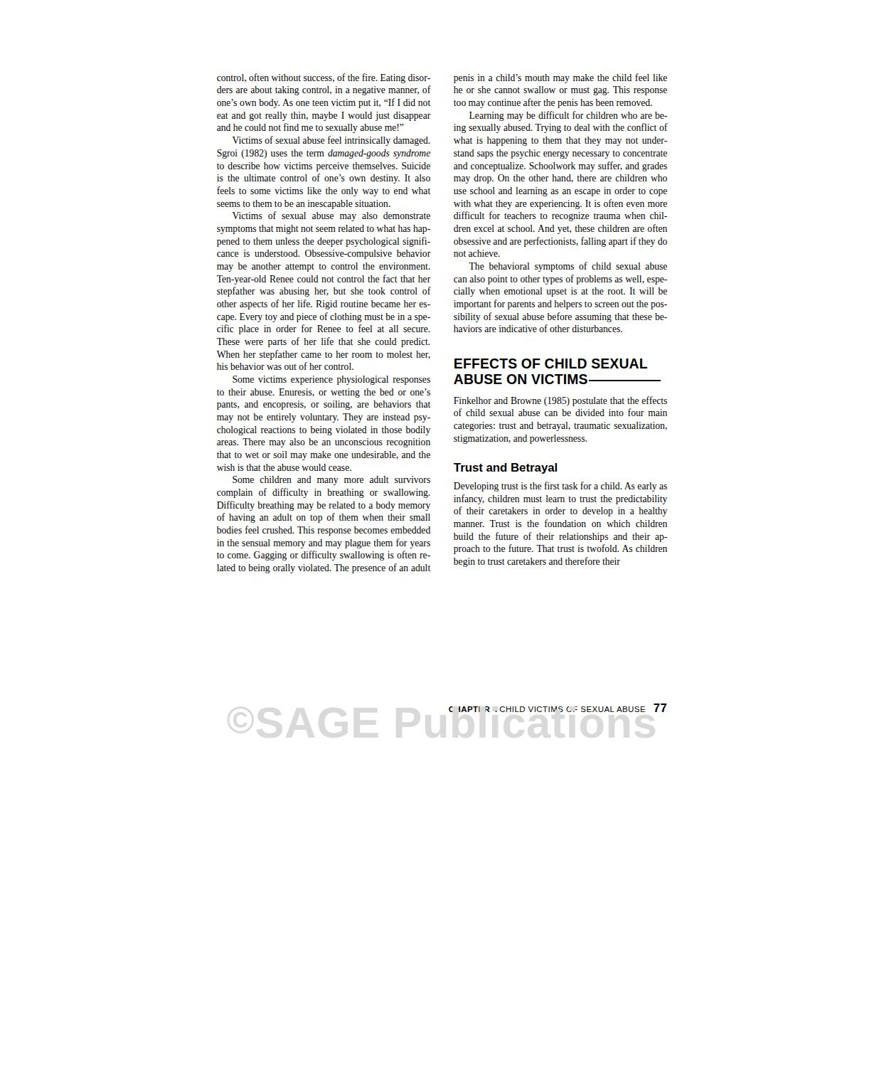control, often without success, of the fire. Eating disorders are about taking control, in a negative manner, of one’s own body. As one teen victim put it, “If I did not eat and got really thin, maybe I would just disappear and he could not find me to sexually abuse me!”
Victims of sexual abuse feel intrinsically damaged. Sgroi (1982) uses the term damaged-goods syndrome to describe how victims perceive themselves. Suicide is the ultimate control of one’s own destiny. It also feels to some victims like the only way to end what seems to them to be an inescapable situation.
Victims of sexual abuse may also demonstrate symptoms that might not seem related to what has happened to them unless the deeper psychological significance is understood. Obsessive-compulsive behavior may be another attempt to control the environment. Ten-year-old Renee could not control the fact that her stepfather was abusing her, but she took control of other aspects of her life. Rigid routine became her escape. Every toy and piece of clothing must be in a specific place in order for Renee to feel at all secure. These were parts of her life that she could predict. When her stepfather came to her room to molest her, his behavior was out of her control.
Some victims experience physiological responses to their abuse. Enuresis, or wetting the bed or one’s pants, and encopresis, or soiling, are behaviors that may not be entirely voluntary. They are instead psychological reactions to being violated in those bodily areas. There may also be an unconscious recognition that to wet or soil may make one undesirable, and the wish is that the abuse would cease.
Some children and many more adult survivors complain of difficulty in breathing or swallowing. Difficulty breathing may be related to a body memory of having an adult on top of them when their small bodies feel crushed. This response becomes embedded in the sensual memory and may plague them for years to come. Gagging or difficulty swallowing is often related to being orally violated. The presence of an adult penis in a child’s mouth may make the child feel like he or she cannot swallow or must gag. This response too may continue after the penis has been removed.
Learning may be difficult for children who are being sexually abused. Trying to deal with the conflict of what is happening to them that they may not understand saps the psychic energy necessary to concentrate and conceptualize. Schoolwork may suffer, and grades may drop. On the other hand, there are children who use school and learning as an escape in order to cope with what they are experiencing. It is often even more difficult for teachers to recognize trauma when children excel at school. And yet, these children are often obsessive and are perfectionists, falling apart if they do not achieve.
The behavioral symptoms of child sexual abuse can also point to other types of problems as well, especially when emotional upset is at the root. It will be important for parents and helpers to screen out the possibility of sexual abuse before assuming that these behaviors are indicative of other disturbances.
EFFECTS OF CHILD SEXUAL
ABUSE ON VICTIMS
Finkelhor and Browne (1985) postulate that the effects of child sexual abuse can be divided into four main categories: trust and betrayal, traumatic sexualization, stigmatization, and powerlessness.
Trust and Betrayal
Developing trust is the first task for a child. As early as infancy, children must learn to trust the predictability of their caretakers in order to develop in a healthy manner. Trust is the foundation on which children build the future of their relationships and their approach to the future. That trust is twofold. As children begin to trust caretakers and therefore their
CHAPTER 4 Child Victims of Sexual Abuse 77
©SAGE Publications